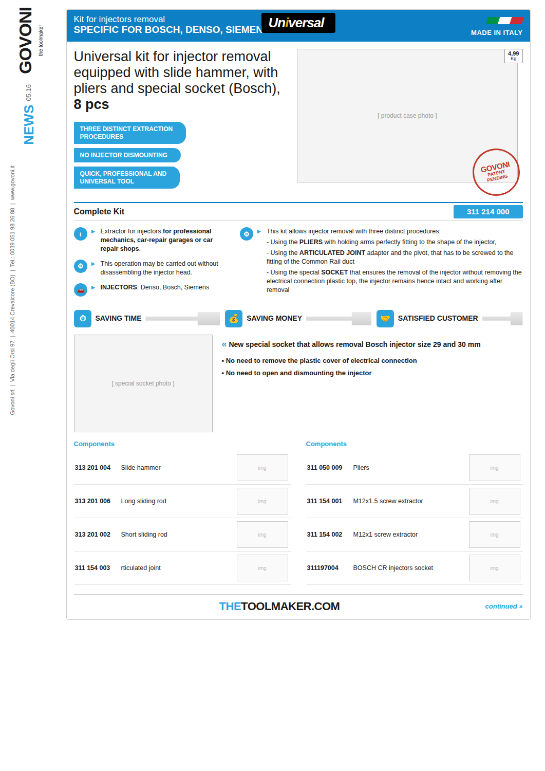GOVONIthe toolmaker
NEWS 05.16
Govoni srl | Via degli Orsi 97 | 40014 Crevalcore (BO) | Tel.: 0039 051 98 26 88 | www.govoni.it
Kit for injectors removal
Specific for Bosch, Denso, Siemens
Universal
MADE IN ITALY
Universal kit for injector removal equipped with slide hammer, with pliers and special socket (Bosch), 8 pcs
Three distinct extraction
procedures
No injector dismounting
Quick, professional and
universal tool
[ product case photo ]
4,99Kg
GOVONI PATENT
PENDING
Complete Kit
311 214 000
i▸Extractor for injectors for professional mechanics, car-repair garages or car repair shops.
⚙▸This operation may be carried out without disassembling the injector head.
🚗▸INJECTORS: Denso, Bosch, Siemens
⚙▸ This kit allows injector removal with three distinct procedures:
- Using the PLIERS with holding arms perfectly fitting to the shape of the injector,
- Using the ARTICULATED JOINT adapter and the pivot, that has to be screwed to the fitting of the Common Rail duct
- Using the special SOCKET that ensures the removal of the injector without removing the electrical connection plastic top, the injector remains hence intact and working after removal
⏱Saving time
💰Saving money
🤝Satisfied customer
[ special socket photo ]
« New special socket that allows removal Bosch injector size 29 and 30 mm
No need to remove the plastic cover of electrical connection
No need to open and dismounting the injector
Components
| 313 201 004 | Slide hammer | img |
| 313 201 006 | Long sliding rod | img |
| 313 201 002 | Short sliding rod | img |
| 311 154 003 | rticulated joint | img |
Components
| 311 050 009 | Pliers | img |
| 311 154 001 | M12x1.5 screw extractor | img |
| 311 154 002 | M12x1 screw extractor | img |
| 311197004 | BOSCH CR injectors socket | img |
THE TOOLMAKER.COM
continued »